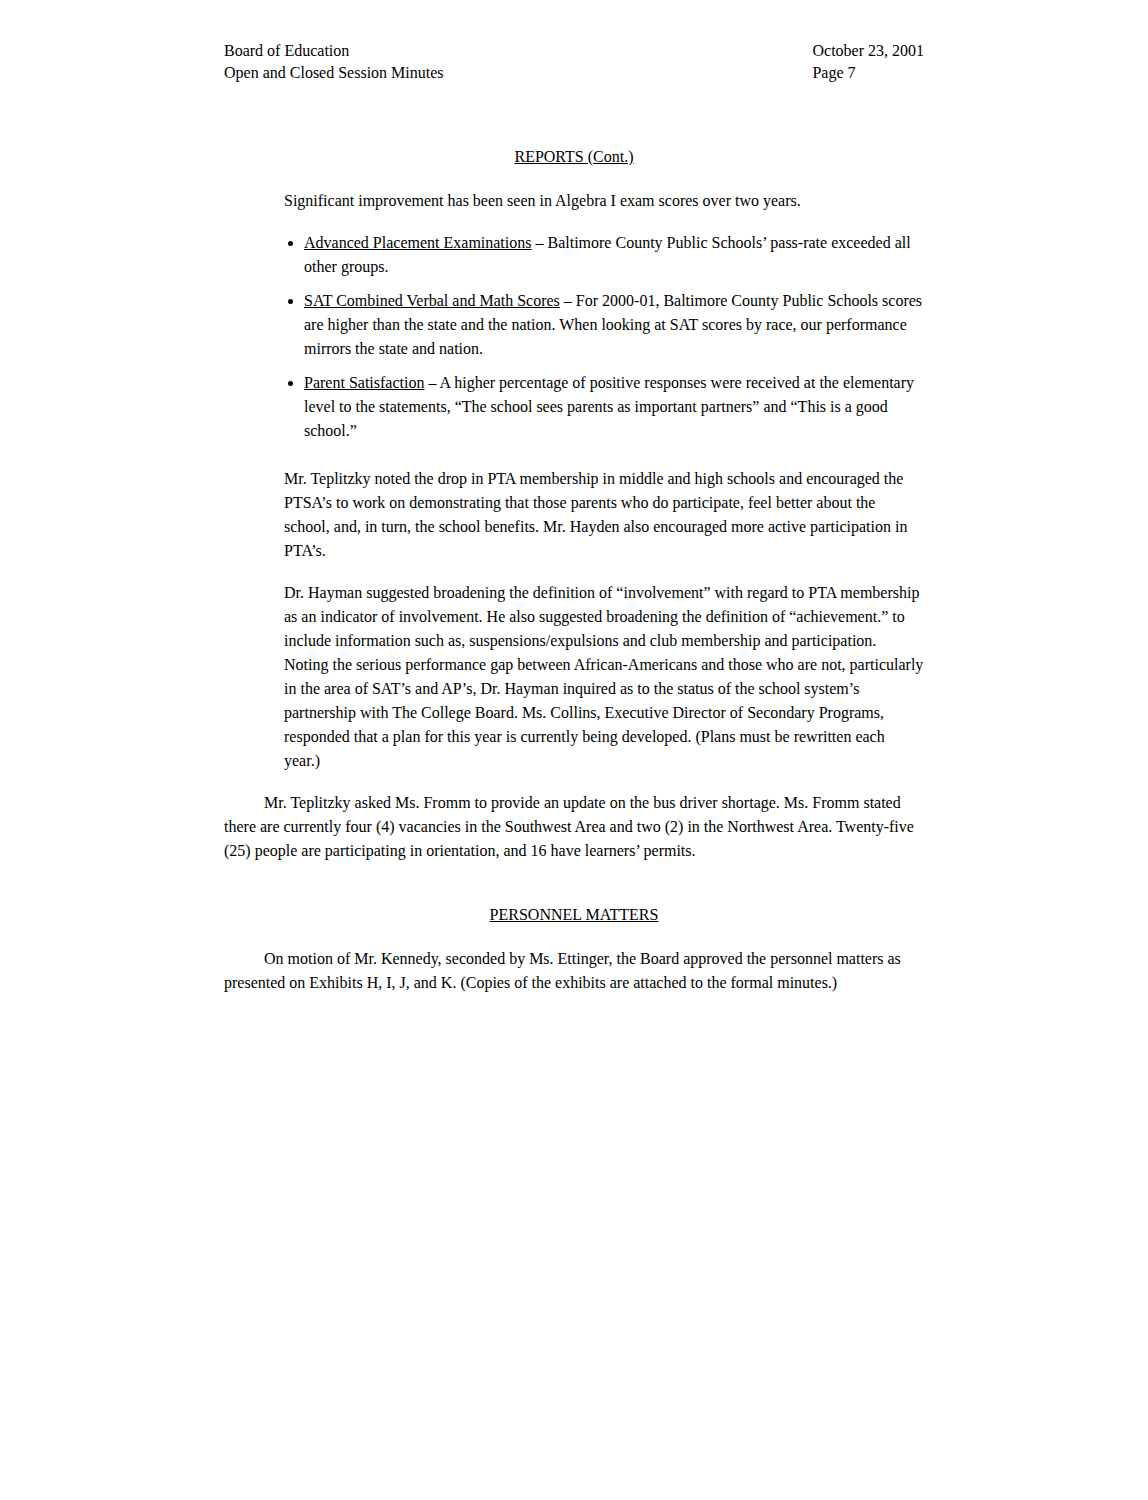Board of Education
Open and Closed Session Minutes
October 23, 2001
Page 7
REPORTS (Cont.)
Significant improvement has been seen in Algebra I exam scores over two years.
Advanced Placement Examinations – Baltimore County Public Schools’ pass-rate exceeded all other groups.
SAT Combined Verbal and Math Scores – For 2000-01, Baltimore County Public Schools scores are higher than the state and the nation. When looking at SAT scores by race, our performance mirrors the state and nation.
Parent Satisfaction – A higher percentage of positive responses were received at the elementary level to the statements, “The school sees parents as important partners” and “This is a good school.”
Mr. Teplitzky noted the drop in PTA membership in middle and high schools and encouraged the PTSA’s to work on demonstrating that those parents who do participate, feel better about the school, and, in turn, the school benefits. Mr. Hayden also encouraged more active participation in PTA’s.
Dr. Hayman suggested broadening the definition of “involvement” with regard to PTA membership as an indicator of involvement. He also suggested broadening the definition of “achievement.” to include information such as, suspensions/expulsions and club membership and participation. Noting the serious performance gap between African-Americans and those who are not, particularly in the area of SAT’s and AP’s, Dr. Hayman inquired as to the status of the school system’s partnership with The College Board. Ms. Collins, Executive Director of Secondary Programs, responded that a plan for this year is currently being developed. (Plans must be rewritten each year.)
Mr. Teplitzky asked Ms. Fromm to provide an update on the bus driver shortage. Ms. Fromm stated there are currently four (4) vacancies in the Southwest Area and two (2) in the Northwest Area. Twenty-five (25) people are participating in orientation, and 16 have learners’ permits.
PERSONNEL MATTERS
On motion of Mr. Kennedy, seconded by Ms. Ettinger, the Board approved the personnel matters as presented on Exhibits H, I, J, and K. (Copies of the exhibits are attached to the formal minutes.)